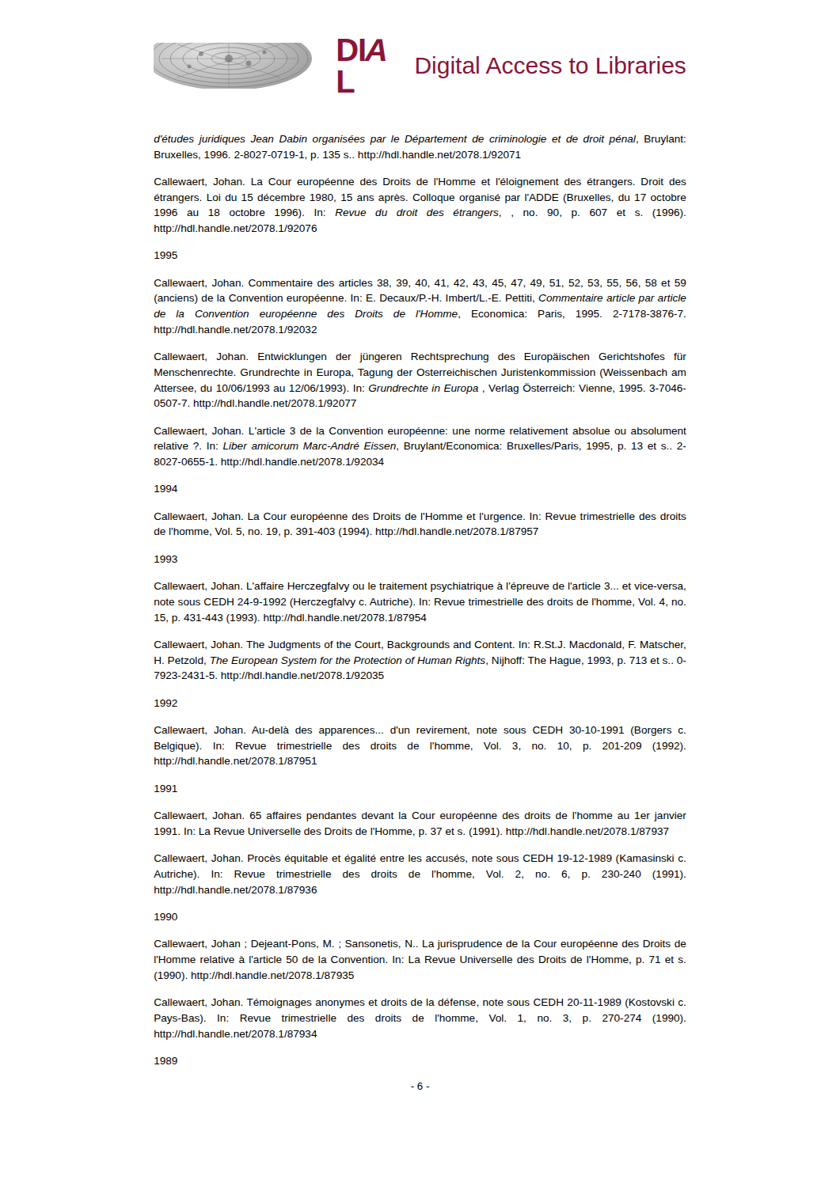DIAL
Digital Access to Libraries
d'études juridiques Jean Dabin organisées par le Département de criminologie et de droit pénal, Bruylant: Bruxelles, 1996. 2-8027-0719-1, p. 135 s.. http://hdl.handle.net/2078.1/92071
Callewaert, Johan. La Cour européenne des Droits de l'Homme et l'éloignement des étrangers. Droit des étrangers. Loi du 15 décembre 1980, 15 ans après. Colloque organisé par l'ADDE (Bruxelles, du 17 octobre 1996 au 18 octobre 1996). In: Revue du droit des étrangers, , no. 90, p. 607 et s. (1996). http://hdl.handle.net/2078.1/92076
1995
Callewaert, Johan. Commentaire des articles 38, 39, 40, 41, 42, 43, 45, 47, 49, 51, 52, 53, 55, 56, 58 et 59 (anciens) de la Convention européenne. In: E. Decaux/P.-H. Imbert/L.-E. Pettiti, Commentaire article par article de la Convention européenne des Droits de l'Homme, Economica: Paris, 1995. 2-7178-3876-7. http://hdl.handle.net/2078.1/92032
Callewaert, Johan. Entwicklungen der jüngeren Rechtsprechung des Europäischen Gerichtshofes für Menschenrechte. Grundrechte in Europa, Tagung der Osterreichischen Juristenkommission (Weissenbach am Attersee, du 10/06/1993 au 12/06/1993). In: Grundrechte in Europa , Verlag Österreich: Vienne, 1995. 3-7046-0507-7. http://hdl.handle.net/2078.1/92077
Callewaert, Johan. L'article 3 de la Convention européenne: une norme relativement absolue ou absolument relative ?. In: Liber amicorum Marc-André Eissen, Bruylant/Economica: Bruxelles/Paris, 1995, p. 13 et s.. 2-8027-0655-1. http://hdl.handle.net/2078.1/92034
1994
Callewaert, Johan. La Cour européenne des Droits de l'Homme et l'urgence. In: Revue trimestrielle des droits de l'homme, Vol. 5, no. 19, p. 391-403 (1994). http://hdl.handle.net/2078.1/87957
1993
Callewaert, Johan. L'affaire Herczegfalvy ou le traitement psychiatrique à l'épreuve de l'article 3... et vice-versa, note sous CEDH 24-9-1992 (Herczegfalvy c. Autriche). In: Revue trimestrielle des droits de l'homme, Vol. 4, no. 15, p. 431-443 (1993). http://hdl.handle.net/2078.1/87954
Callewaert, Johan. The Judgments of the Court, Backgrounds and Content. In: R.St.J. Macdonald, F. Matscher, H. Petzold, The European System for the Protection of Human Rights, Nijhoff: The Hague, 1993, p. 713 et s.. 0-7923-2431-5. http://hdl.handle.net/2078.1/92035
1992
Callewaert, Johan. Au-delà des apparences... d'un revirement, note sous CEDH 30-10-1991 (Borgers c. Belgique). In: Revue trimestrielle des droits de l'homme, Vol. 3, no. 10, p. 201-209 (1992). http://hdl.handle.net/2078.1/87951
1991
Callewaert, Johan. 65 affaires pendantes devant la Cour européenne des droits de l'homme au 1er janvier 1991. In: La Revue Universelle des Droits de l'Homme, p. 37 et s. (1991). http://hdl.handle.net/2078.1/87937
Callewaert, Johan. Procès équitable et égalité entre les accusés, note sous CEDH 19-12-1989 (Kamasinski c. Autriche). In: Revue trimestrielle des droits de l'homme, Vol. 2, no. 6, p. 230-240 (1991). http://hdl.handle.net/2078.1/87936
1990
Callewaert, Johan ; Dejeant-Pons, M. ; Sansonetis, N.. La jurisprudence de la Cour européenne des Droits de l'Homme relative à l'article 50 de la Convention. In: La Revue Universelle des Droits de l'Homme, p. 71 et s. (1990). http://hdl.handle.net/2078.1/87935
Callewaert, Johan. Témoignages anonymes et droits de la défense, note sous CEDH 20-11-1989 (Kostovski c. Pays-Bas). In: Revue trimestrielle des droits de l'homme, Vol. 1, no. 3, p. 270-274 (1990). http://hdl.handle.net/2078.1/87934
1989
- 6 -